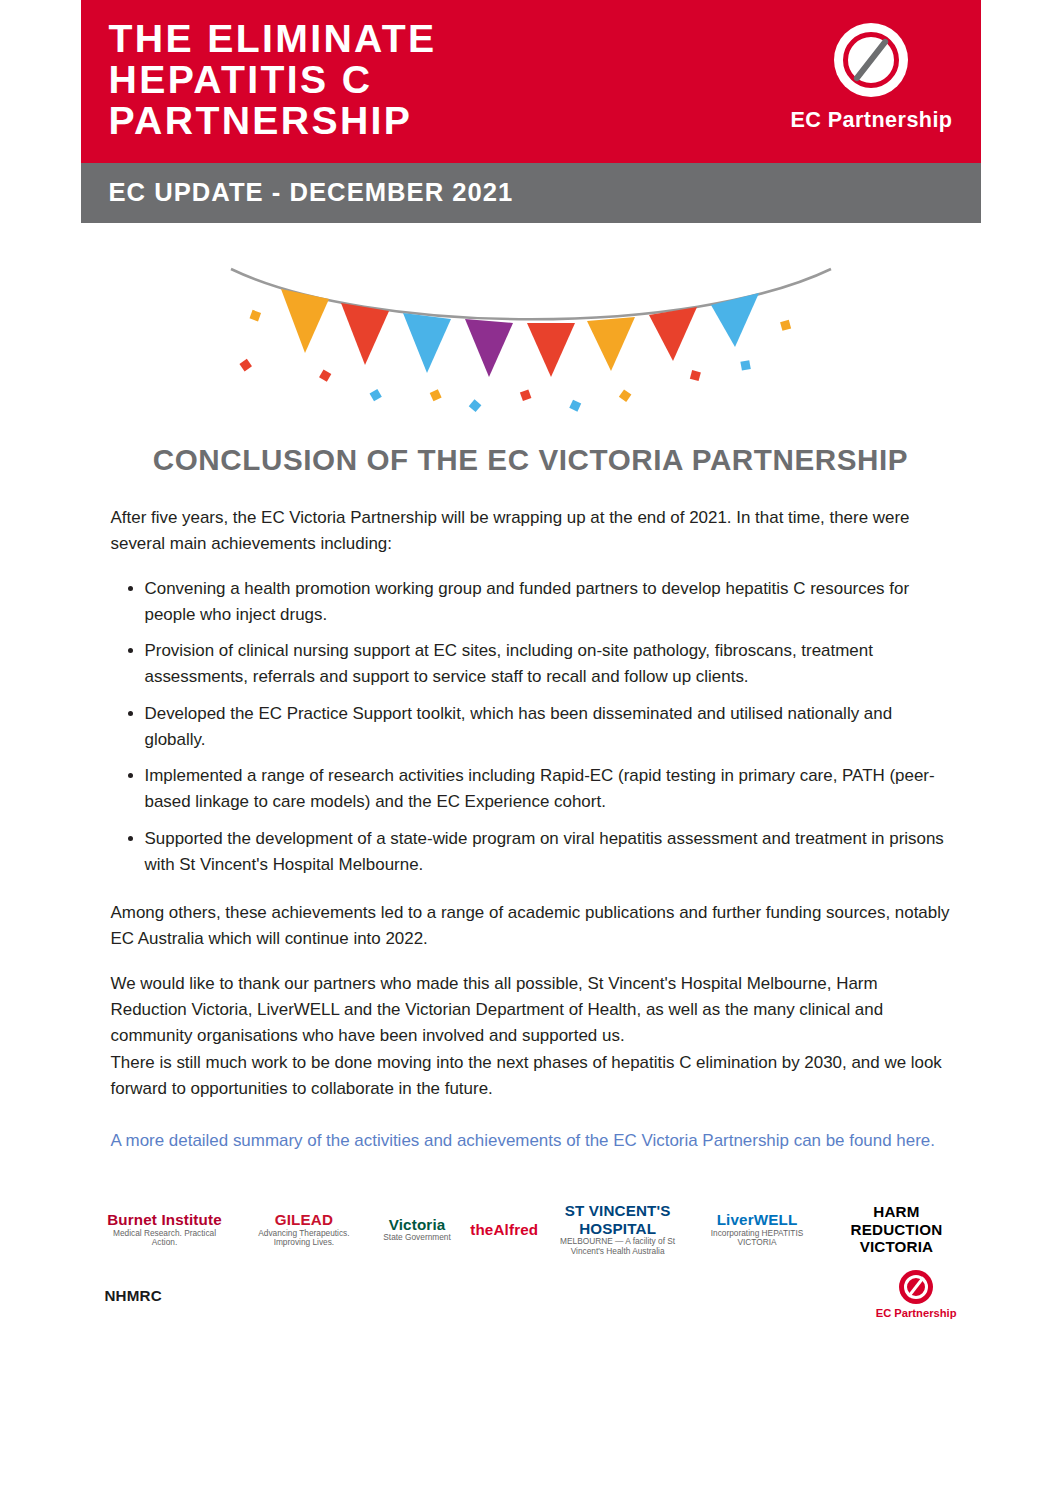The Eliminate Hepatitis C Partnership
EC Partnership
EC Update - December 2021
Conclusion of the EC Victoria Partnership
After five years, the EC Victoria Partnership will be wrapping up at the end of 2021. In that time, there were several main achievements including:
Convening a health promotion working group and funded partners to develop hepatitis C resources for people who inject drugs.
Provision of clinical nursing support at EC sites, including on-site pathology, fibroscans, treatment assessments, referrals and support to service staff to recall and follow up clients.
Developed the EC Practice Support toolkit, which has been disseminated and utilised nationally and globally.
Implemented a range of research activities including Rapid-EC (rapid testing in primary care, PATH (peer-based linkage to care models) and the EC Experience cohort.
Supported the development of a state-wide program on viral hepatitis assessment and treatment in prisons with St Vincent's Hospital Melbourne.
Among others, these achievements led to a range of academic publications and further funding sources, notably EC Australia which will continue into 2022.
We would like to thank our partners who made this all possible, St Vincent's Hospital Melbourne, Harm Reduction Victoria, LiverWELL and the Victorian Department of Health, as well as the many clinical and community organisations who have been involved and supported us.
There is still much work to be done moving into the next phases of hepatitis C elimination by 2030, and we look forward to opportunities to collaborate in the future.
A more detailed summary of the activities and achievements of the EC Victoria Partnership can be found here.
Burnet Institute Medical Research. Practical Action.
GILEAD Advancing Therapeutics. Improving Lives.
Victoria State Government
theAlfred
ST VINCENT'S HOSPITAL MELBOURNE — A facility of St Vincent's Health Australia
LiverWELL Incorporating HEPATITIS VICTORIA
HARM REDUCTION VICTORIA
NHMRC
EC Partnership